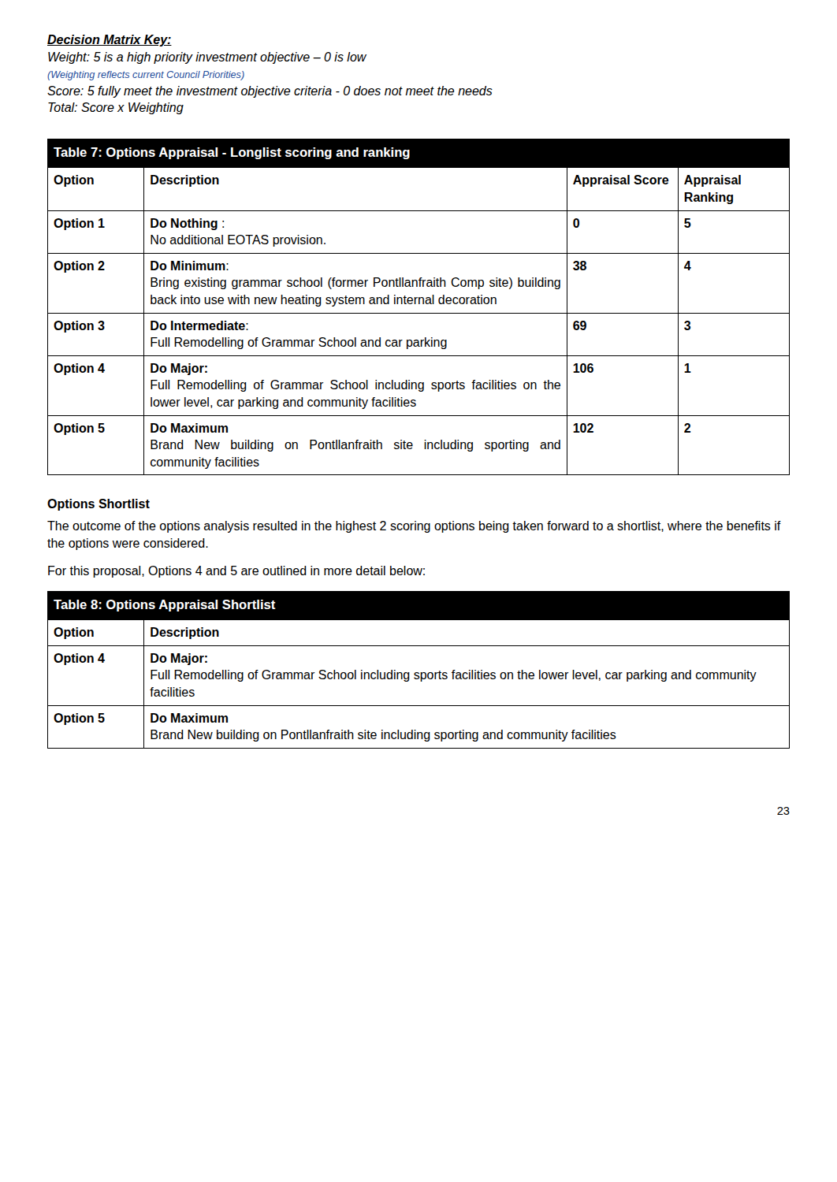Decision Matrix Key:
Weight: 5 is a high priority investment objective – 0 is low
(Weighting reflects current Council Priorities)
Score: 5 fully meet the investment objective criteria - 0 does not meet the needs
Total: Score x Weighting
Table 7: Options Appraisal - Longlist scoring and ranking
| Option | Description | Appraisal Score | Appraisal Ranking |
| --- | --- | --- | --- |
| Option 1 | Do Nothing : No additional EOTAS provision. | 0 | 5 |
| Option 2 | Do Minimum : Bring existing grammar school (former Pontllanfraith Comp site) building back into use with new heating system and internal decoration | 38 | 4 |
| Option 3 | Do Intermediate : Full Remodelling of Grammar School and car parking | 69 | 3 |
| Option 4 | Do Major: Full Remodelling of Grammar School including sports facilities on the lower level, car parking and community facilities | 106 | 1 |
| Option 5 | Do Maximum Brand New building on Pontllanfraith site including sporting and community facilities | 102 | 2 |
Options Shortlist
The outcome of the options analysis resulted in the highest 2 scoring options being taken forward to a shortlist, where the benefits if the options were considered.
For this proposal, Options 4 and 5 are outlined in more detail below:
Table 8: Options Appraisal Shortlist
| Option | Description |
| --- | --- |
| Option 4 | Do Major: Full Remodelling of Grammar School including sports facilities on the lower level, car parking and community facilities |
| Option 5 | Do Maximum Brand New building on Pontllanfraith site including sporting and community facilities |
23